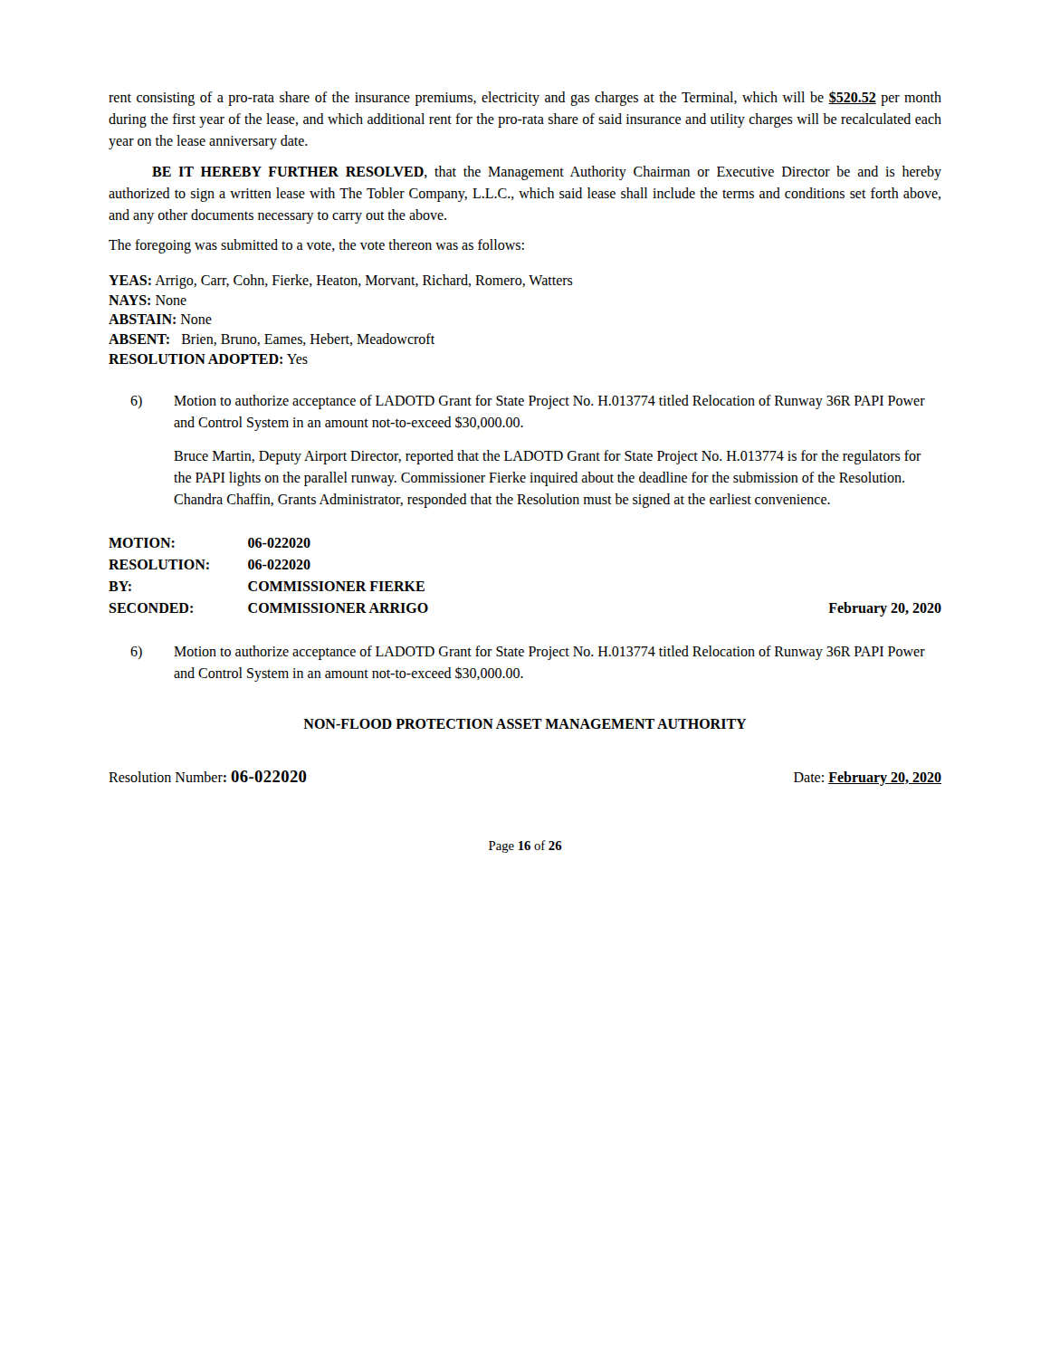rent consisting of a pro-rata share of the insurance premiums, electricity and gas charges at the Terminal, which will be $520.52 per month during the first year of the lease, and which additional rent for the pro-rata share of said insurance and utility charges will be recalculated each year on the lease anniversary date.
BE IT HEREBY FURTHER RESOLVED, that the Management Authority Chairman or Executive Director be and is hereby authorized to sign a written lease with The Tobler Company, L.L.C., which said lease shall include the terms and conditions set forth above, and any other documents necessary to carry out the above.
The foregoing was submitted to a vote, the vote thereon was as follows:
YEAS: Arrigo, Carr, Cohn, Fierke, Heaton, Morvant, Richard, Romero, Watters
NAYS: None
ABSTAIN: None
ABSENT: Brien, Bruno, Eames, Hebert, Meadowcroft
RESOLUTION ADOPTED: Yes
6)
Motion to authorize acceptance of LADOTD Grant for State Project No. H.013774 titled Relocation of Runway 36R PAPI Power and Control System in an amount not-to-exceed $30,000.00.
Bruce Martin, Deputy Airport Director, reported that the LADOTD Grant for State Project No. H.013774 is for the regulators for the PAPI lights on the parallel runway. Commissioner Fierke inquired about the deadline for the submission of the Resolution. Chandra Chaffin, Grants Administrator, responded that the Resolution must be signed at the earliest convenience.
| MOTION: | 06-022020 | |
| RESOLUTION: | 06-022020 | |
| BY: | COMMISSIONER FIERKE | |
| SECONDED: | COMMISSIONER ARRIGO | February 20, 2020 |
6)
Motion to authorize acceptance of LADOTD Grant for State Project No. H.013774 titled Relocation of Runway 36R PAPI Power and Control System in an amount not-to-exceed $30,000.00.
NON-FLOOD PROTECTION ASSET MANAGEMENT AUTHORITY
Resolution Number: 06-022020 Date: February 20, 2020
Page 16 of 26